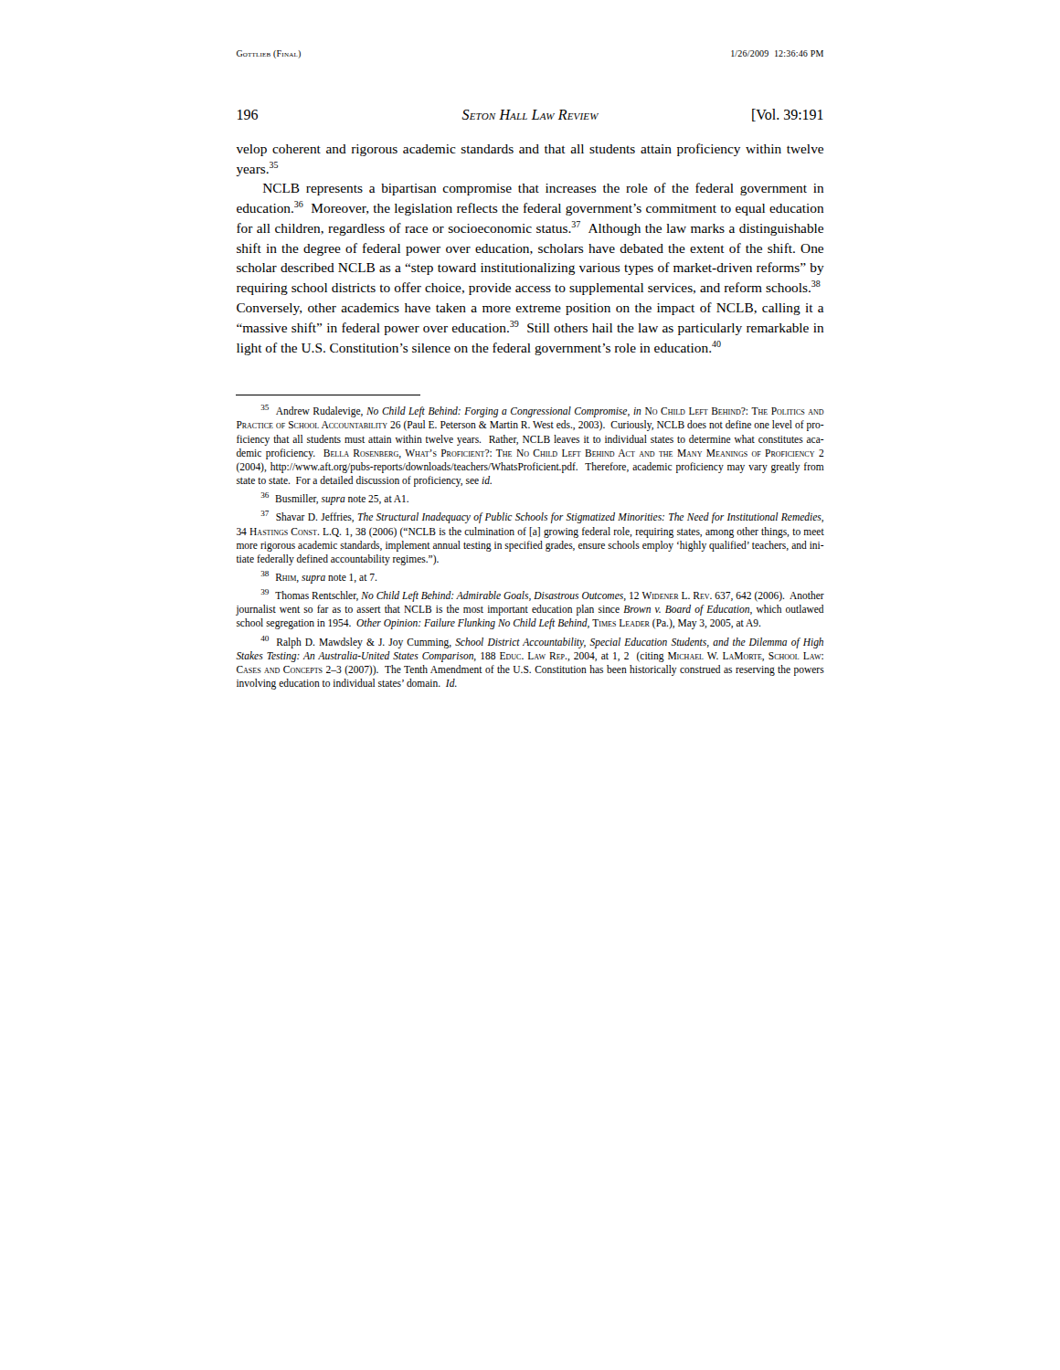Gottlieb (Final)
1/26/2009 12:36:46 PM
196
Seton Hall Law Review
[Vol. 39:191
velop coherent and rigorous academic standards and that all students attain proficiency within twelve years.35
NCLB represents a bipartisan compromise that increases the role of the federal government in education.36 Moreover, the legislation reflects the federal government’s commitment to equal education for all children, regardless of race or socioeconomic status.37 Although the law marks a distinguishable shift in the degree of federal power over education, scholars have debated the extent of the shift. One scholar described NCLB as a “step toward institutionalizing various types of market-driven reforms” by requiring school districts to offer choice, provide access to supplemental services, and reform schools.38 Conversely, other academics have taken a more extreme position on the impact of NCLB, calling it a “massive shift” in federal power over education.39 Still others hail the law as particularly remarkable in light of the U.S. Constitution’s silence on the federal government’s role in education.40
35 Andrew Rudalevige, No Child Left Behind: Forging a Congressional Compromise, in No Child Left Behind?: The Politics and Practice of School Accountability 26 (Paul E. Peterson & Martin R. West eds., 2003). Curiously, NCLB does not define one level of proficiency that all students must attain within twelve years. Rather, NCLB leaves it to individual states to determine what constitutes academic proficiency. Bella Rosenberg, What’s Proficient?: The No Child Left Behind Act and the Many Meanings of Proficiency 2 (2004), http://www.aft.org/pubs-reports/downloads/teachers/WhatsProficient.pdf. Therefore, academic proficiency may vary greatly from state to state. For a detailed discussion of proficiency, see id.
36 Busmiller, supra note 25, at A1.
37 Shavar D. Jeffries, The Structural Inadequacy of Public Schools for Stigmatized Minorities: The Need for Institutional Remedies, 34 Hastings Const. L.Q. 1, 38 (2006) (“NCLB is the culmination of [a] growing federal role, requiring states, among other things, to meet more rigorous academic standards, implement annual testing in specified grades, ensure schools employ ‘highly qualified’ teachers, and initiate federally defined accountability regimes.”).
38 Rhim, supra note 1, at 7.
39 Thomas Rentschler, No Child Left Behind: Admirable Goals, Disastrous Outcomes, 12 Widener L. Rev. 637, 642 (2006). Another journalist went so far as to assert that NCLB is the most important education plan since Brown v. Board of Education, which outlawed school segregation in 1954. Other Opinion: Failure Flunking No Child Left Behind, Times Leader (Pa.), May 3, 2005, at A9.
40 Ralph D. Mawdsley & J. Joy Cumming, School District Accountability, Special Education Students, and the Dilemma of High Stakes Testing: An Australia-United States Comparison, 188 Educ. Law Rep., 2004, at 1, 2 (citing Michael W. LaMorte, School Law: Cases and Concepts 2–3 (2007)). The Tenth Amendment of the U.S. Constitution has been historically construed as reserving the powers involving education to individual states’ domain. Id.